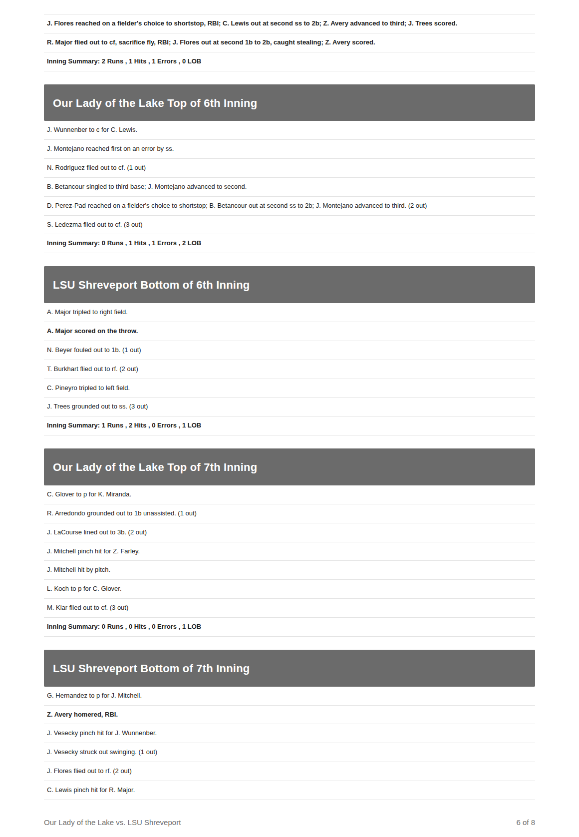J. Flores reached on a fielder's choice to shortstop, RBI; C. Lewis out at second ss to 2b; Z. Avery advanced to third; J. Trees scored.
R. Major flied out to cf, sacrifice fly, RBI; J. Flores out at second 1b to 2b, caught stealing; Z. Avery scored.
Inning Summary: 2 Runs , 1 Hits , 1 Errors , 0 LOB
Our Lady of the Lake Top of 6th Inning
J. Wunnenber to c for C. Lewis.
J. Montejano reached first on an error by ss.
N. Rodriguez flied out to cf. (1 out)
B. Betancour singled to third base; J. Montejano advanced to second.
D. Perez-Pad reached on a fielder's choice to shortstop; B. Betancour out at second ss to 2b; J. Montejano advanced to third. (2 out)
S. Ledezma flied out to cf. (3 out)
Inning Summary: 0 Runs , 1 Hits , 1 Errors , 2 LOB
LSU Shreveport Bottom of 6th Inning
A. Major tripled to right field.
A. Major scored on the throw.
N. Beyer fouled out to 1b. (1 out)
T. Burkhart flied out to rf. (2 out)
C. Pineyro tripled to left field.
J. Trees grounded out to ss. (3 out)
Inning Summary: 1 Runs , 2 Hits , 0 Errors , 1 LOB
Our Lady of the Lake Top of 7th Inning
C. Glover to p for K. Miranda.
R. Arredondo grounded out to 1b unassisted. (1 out)
J. LaCourse lined out to 3b. (2 out)
J. Mitchell pinch hit for Z. Farley.
J. Mitchell hit by pitch.
L. Koch to p for C. Glover.
M. Klar flied out to cf. (3 out)
Inning Summary: 0 Runs , 0 Hits , 0 Errors , 1 LOB
LSU Shreveport Bottom of 7th Inning
G. Hernandez to p for J. Mitchell.
Z. Avery homered, RBI.
J. Vesecky pinch hit for J. Wunnenber.
J. Vesecky struck out swinging. (1 out)
J. Flores flied out to rf. (2 out)
C. Lewis pinch hit for R. Major.
Our Lady of the Lake vs. LSU Shreveport 6 of 8